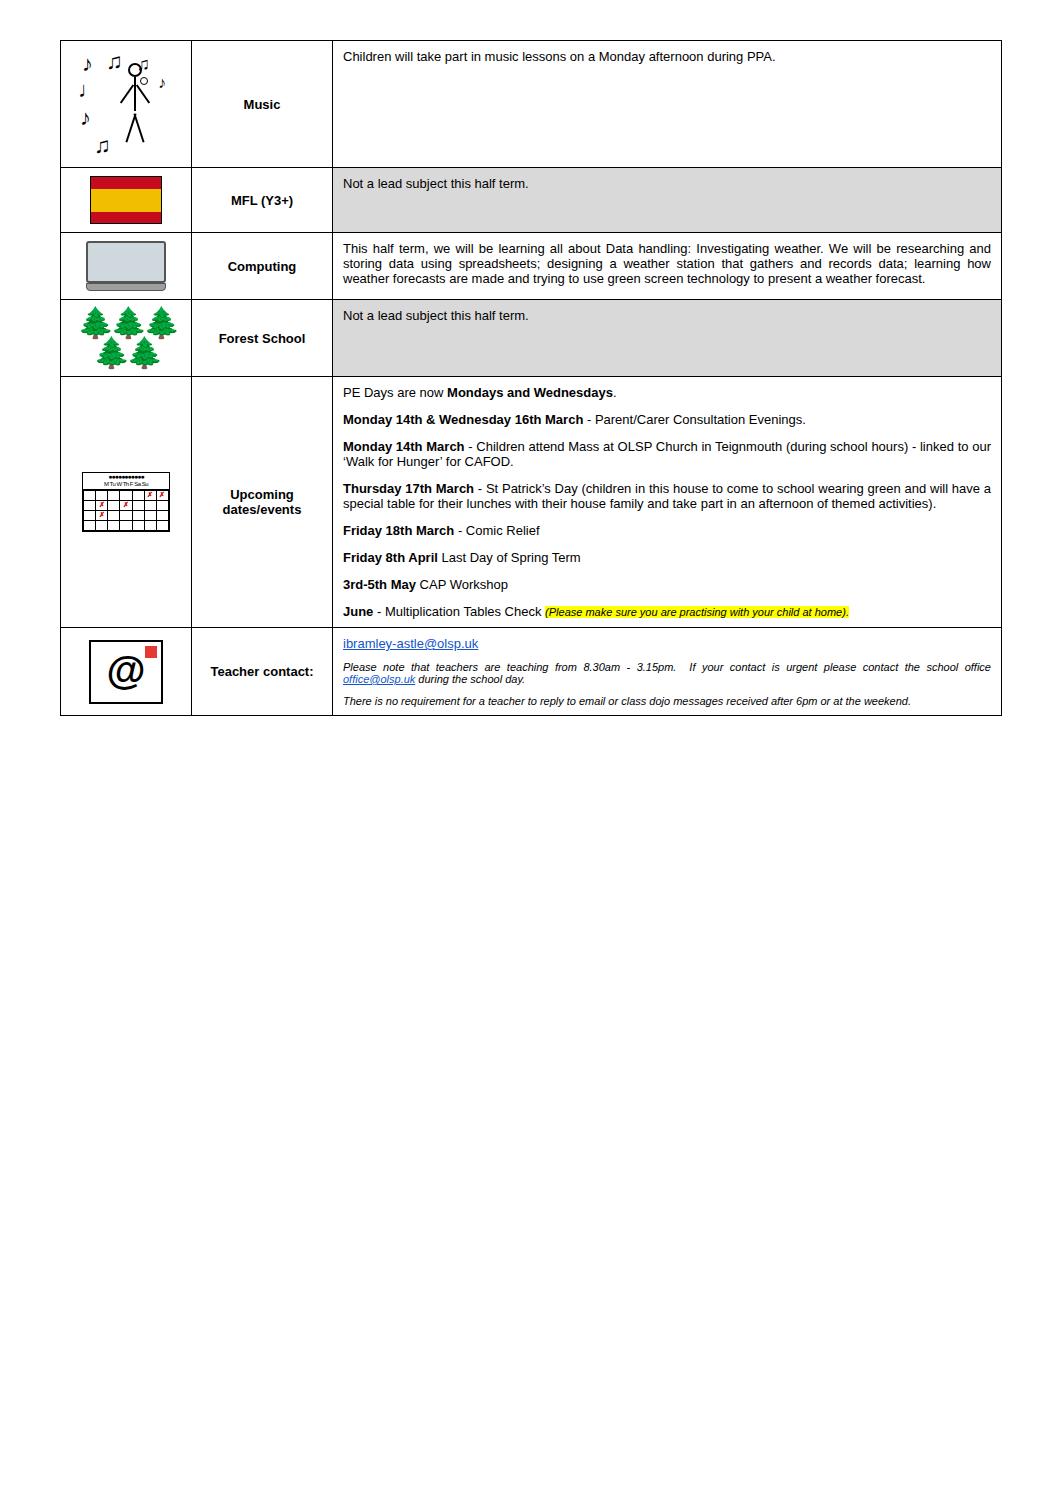| ♪ ♫ ♩ ♪ ♫ ♫ ♪ | Music | Children will take part in music lessons on a Monday afternoon during PPA. |
| | MFL (Y3+) | Not a lead subject this half term. |
| | Computing | This half term, we will be learning all about Data handling: Investigating weather. We will be researching and storing data using spreadsheets; designing a weather station that gathers and records data; learning how weather forecasts are made and trying to use green screen technology to present a weather forecast. |
| 🌲🌲🌲🌲🌲 | Forest School | Not a lead subject this half term. |
| ●●●●●●●●●●● M Tu W Th F Sa Su / / / / / / ✗ / ✗ / / / ✗ / / ✗ / / / / / / ✗ / / / / / / | Upcoming dates/events | PE Days are now Mondays and Wednesdays . Monday 14th & Wednesday 16th March - Parent/Carer Consultation Evenings. Monday 14th March - Children attend Mass at OLSP Church in Teignmouth (during school hours) - linked to our ‘Walk for Hunger’ for CAFOD. Thursday 17th March - St Patrick’s Day (children in this house to come to school wearing green and will have a special table for their lunches with their house family and take part in an afternoon of themed activities). Friday 18th March - Comic Relief Friday 8th April Last Day of Spring Term 3rd-5th May CAP Workshop June - Multiplication Tables Check (Please make sure you are practising with your child at home). |
| @ | Teacher contact: | ibramley-astle@olsp.uk Please note that teachers are teaching from 8.30am - 3.15pm. If your contact is urgent please contact the school office office@olsp.uk during the school day. There is no requirement for a teacher to reply to email or class dojo messages received after 6pm or at the weekend. |